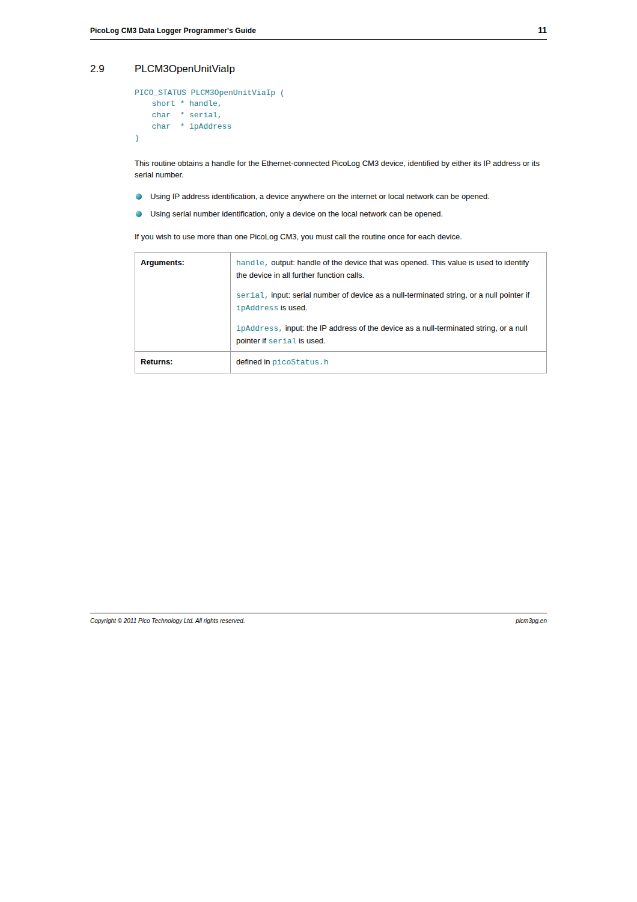PicoLog CM3 Data Logger Programmer's Guide 11
2.9
PLCM3OpenUnitViaIp
PICO_STATUS PLCM3OpenUnitViaIp (
short * handle,
char  * serial,
char  * ipAddress
)
This routine obtains a handle for the Ethernet-connected PicoLog CM3 device, identified by either its IP address or its serial number.
Using IP address identification, a device anywhere on the internet or local network can be opened.
Using serial number identification, only a device on the local network can be opened.
If you wish to use more than one PicoLog CM3, you must call the routine once for each device.
| Arguments: | handle, output: handle of the device that was opened. This value is used to identify the device in all further function calls. serial, input: serial number of device as a null-terminated string, or a null pointer if ipAddress is used. ipAddress, input: the IP address of the device as a null-terminated string, or a null pointer if serial is used. |
| Returns: | defined in picoStatus.h |
Copyright © 2011 Pico Technology Ltd. All rights reserved. plcm3pg.en